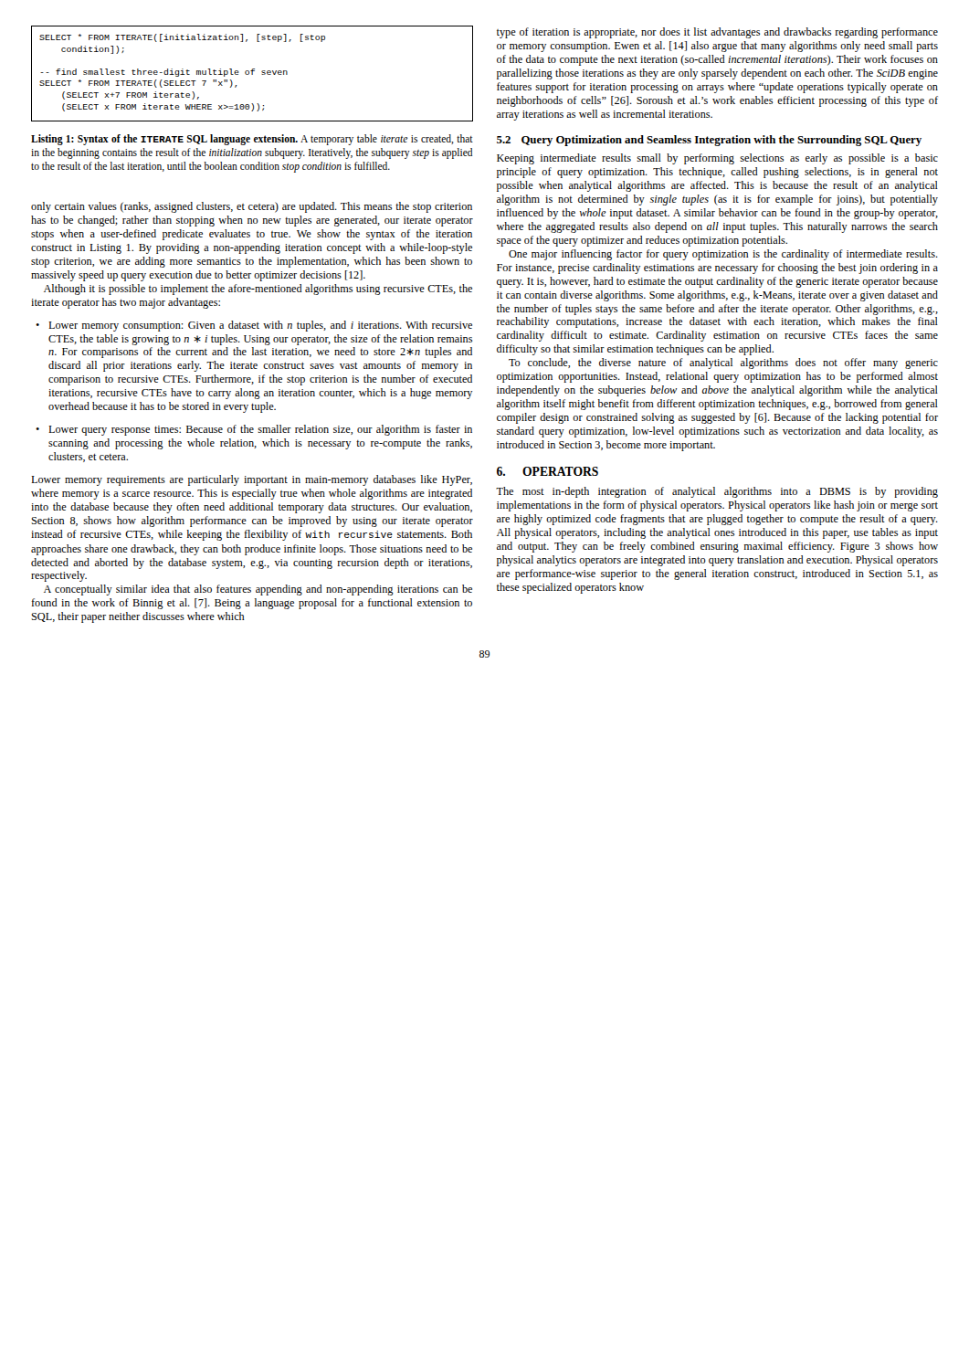SELECT * FROM ITERATE([initialization], [step], [stop
    condition]);

-- find smallest three-digit multiple of seven
SELECT * FROM ITERATE((SELECT 7 "x"),
    (SELECT x+7 FROM iterate),
    (SELECT x FROM iterate WHERE x>=100));
Listing 1: Syntax of the ITERATE SQL language extension. A temporary table iterate is created, that in the beginning contains the result of the initialization subquery. Iteratively, the subquery step is applied to the result of the last iteration, until the boolean condition stop condition is fulfilled.
only certain values (ranks, assigned clusters, et cetera) are updated. This means the stop criterion has to be changed; rather than stopping when no new tuples are generated, our iterate operator stops when a user-defined predicate evaluates to true. We show the syntax of the iteration construct in Listing 1. By providing a non-appending iteration concept with a while-loop-style stop criterion, we are adding more semantics to the implementation, which has been shown to massively speed up query execution due to better optimizer decisions [12].
Although it is possible to implement the afore-mentioned algorithms using recursive CTEs, the iterate operator has two major advantages:
Lower memory consumption: Given a dataset with n tuples, and i iterations. With recursive CTEs, the table is growing to n ∗ i tuples. Using our operator, the size of the relation remains n. For comparisons of the current and the last iteration, we need to store 2∗n tuples and discard all prior iterations early. The iterate construct saves vast amounts of memory in comparison to recursive CTEs. Furthermore, if the stop criterion is the number of executed iterations, recursive CTEs have to carry along an iteration counter, which is a huge memory overhead because it has to be stored in every tuple.
Lower query response times: Because of the smaller relation size, our algorithm is faster in scanning and processing the whole relation, which is necessary to re-compute the ranks, clusters, et cetera.
Lower memory requirements are particularly important in main-memory databases like HyPer, where memory is a scarce resource. This is especially true when whole algorithms are integrated into the database because they often need additional temporary data structures. Our evaluation, Section 8, shows how algorithm performance can be improved by using our iterate operator instead of recursive CTEs, while keeping the flexibility of with recursive statements. Both approaches share one drawback, they can both produce infinite loops. Those situations need to be detected and aborted by the database system, e.g., via counting recursion depth or iterations, respectively.
A conceptually similar idea that also features appending and non-appending iterations can be found in the work of Binnig et al. [7]. Being a language proposal for a functional extension to SQL, their paper neither discusses where which
type of iteration is appropriate, nor does it list advantages and drawbacks regarding performance or memory consumption. Ewen et al. [14] also argue that many algorithms only need small parts of the data to compute the next iteration (so-called incremental iterations). Their work focuses on parallelizing those iterations as they are only sparsely dependent on each other. The SciDB engine features support for iteration processing on arrays where “update operations typically operate on neighborhoods of cells” [26]. Soroush et al.’s work enables efficient processing of this type of array iterations as well as incremental iterations.
5.2 Query Optimization and Seamless Integration with the Surrounding SQL Query
Keeping intermediate results small by performing selections as early as possible is a basic principle of query optimization. This technique, called pushing selections, is in general not possible when analytical algorithms are affected. This is because the result of an analytical algorithm is not determined by single tuples (as it is for example for joins), but potentially influenced by the whole input dataset. A similar behavior can be found in the group-by operator, where the aggregated results also depend on all input tuples. This naturally narrows the search space of the query optimizer and reduces optimization potentials.
One major influencing factor for query optimization is the cardinality of intermediate results. For instance, precise cardinality estimations are necessary for choosing the best join ordering in a query. It is, however, hard to estimate the output cardinality of the generic iterate operator because it can contain diverse algorithms. Some algorithms, e.g., k-Means, iterate over a given dataset and the number of tuples stays the same before and after the iterate operator. Other algorithms, e.g., reachability computations, increase the dataset with each iteration, which makes the final cardinality difficult to estimate. Cardinality estimation on recursive CTEs faces the same difficulty so that similar estimation techniques can be applied.
To conclude, the diverse nature of analytical algorithms does not offer many generic optimization opportunities. Instead, relational query optimization has to be performed almost independently on the subqueries below and above the analytical algorithm while the analytical algorithm itself might benefit from different optimization techniques, e.g., borrowed from general compiler design or constrained solving as suggested by [6]. Because of the lacking potential for standard query optimization, low-level optimizations such as vectorization and data locality, as introduced in Section 3, become more important.
6. OPERATORS
The most in-depth integration of analytical algorithms into a DBMS is by providing implementations in the form of physical operators. Physical operators like hash join or merge sort are highly optimized code fragments that are plugged together to compute the result of a query. All physical operators, including the analytical ones introduced in this paper, use tables as input and output. They can be freely combined ensuring maximal efficiency. Figure 3 shows how physical analytics operators are integrated into query translation and execution. Physical operators are performance-wise superior to the general iteration construct, introduced in Section 5.1, as these specialized operators know
89